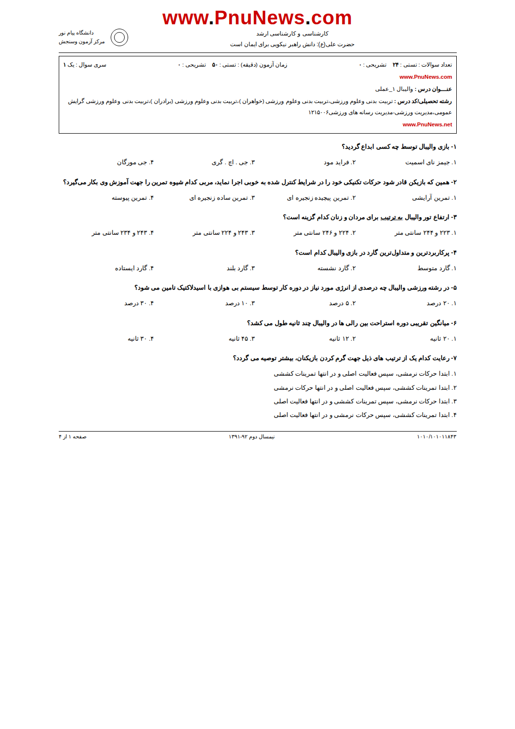www. PnuNews. com
کارشناسی و کارشناسی ارشد
حضرت علی(ع): دانش راهبر نیکویی برای ایمان است
دانشگاه پیام نور
مرکز آزمون وسنجش
تعداد سوالات : تستی : ۲۴ تشریحی : ۰
زمان آزمون (دقیقه) : تستی : ۵۰ تشریحی : ۰
سری سوال : یک ۱
www.PnuNews.com
عنـــوان درس : والیبال ۱_عملی
رشته تحصیلی/کد درس : تربیت بدنی وعلوم ورزشی،تربیت بدنی وعلوم ورزشی (خواهران )،تربیت بدنی وعلوم ورزشی (برادران )،تربیت بدنی وعلوم ورزشی گرایش عمومی،مدیریت ورزشی-مدیریت رسانه های ورزشی۱۲۱۵۰۰۶
www.PnuNews.net
۱- بازی والیبال توسط چه کسی ابداع گردید؟
۱. جیمز نای اسمیت
۲. فراید مود
۳. جی . اچ . گری
۴. جی مورگان
۲- همین که بازیکن قادر شود حرکات تکنیکی خود را در شرایط کنترل شده به خوبی اجرا نماید، مربی کدام شیوه تمرین را جهت آموزش وی بکار می‌گیرد؟
۱. تمرین آرایشی
۲. تمرین پیچیده زنجیره ای
۳. تمرین ساده زنجیره ای
۴. تمرین پیوسته
۳- ارتفاع تور والیبال به ترتیب برای مردان و زنان کدام گزینه است؟
۱. ۲۲۳ و ۲۴۴ سانتی متر
۲. ۲۲۴ و ۲۴۶ سانتی متر
۳. ۲۴۳ و ۲۲۴ سانتی متر
۴. ۲۴۳ و ۲۳۴ سانتی متر
۴- پرکاربردترین و متداول‌ترین گارد در بازی والیبال کدام است؟
۱. گارد متوسط
۲. گارد نشسته
۳. گارد بلند
۴. گارد ایستاده
۵- در رشته ورزشی والیبال چه درصدی از انرژی مورد نیاز در دوره کار توسط سیستم بی هوازی با اسیدلاکتیک تامین می شود؟
۱. ۲۰ درصد
۲. ۵ درصد
۳. ۱۰ درصد
۴. ۳۰ درصد
۶- میانگین تقریبی دوره استراحت بین رالی ها در والیبال چند ثانیه طول می کشد؟
۱. ۲۰ ثانیه
۲. ۱۲ ثانیه
۳. ۴۵ ثانیه
۴. ۳۰ ثانیه
۷- رعایت کدام یک از ترتیب های ذیل جهت گرم کردن بازیکنان، بیشتر توصیه می گردد؟
۱. ابتدا حرکات نرمشی، سپس فعالیت اصلی و در انتها تمرینات کششی
۲. ابتدا تمرینات کششی، سپس فعالیت اصلی و در انتها حرکات نرمشی
۳. ابتدا حرکات نرمشی، سپس تمرینات کششی و در انتها فعالیت اصلی
۴. ابتدا تمرینات کششی، سپس حرکات نرمشی و در انتها فعالیت اصلی
۱۰۱۰/۱۰۱۰۱۱۸۴۳
نیمسال دوم ۹۲-۱۳۹۱
صفحه ۱ از ۴